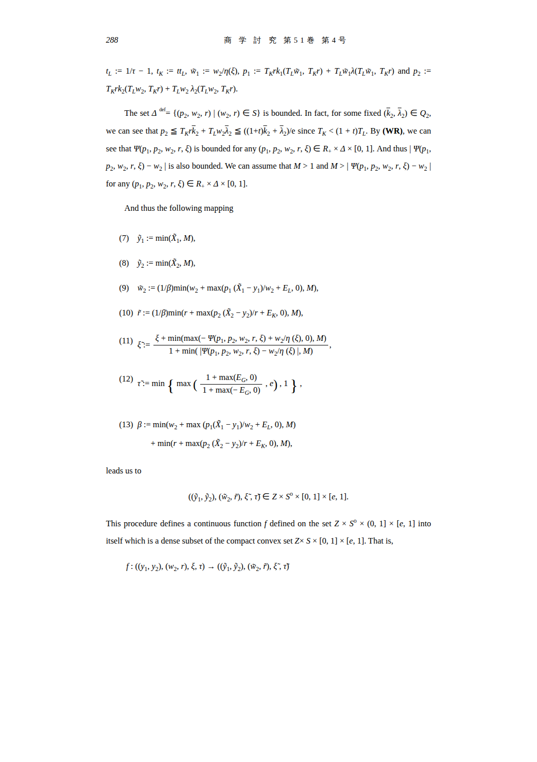288
商 学 討 究 第51巻 第4号
tL := 1/τ − 1, tK := ttL, w̃1 := w2/η(ξ), p1 := TKrk1(TLw̃1, TKr) + TLw̃1λ(TLw̃1, TKr) and p2 := TKrk2(TLw2, TKr) + TLw2 λ2(TLw2, TKr).
The set Δ def= {(p2, w2, r) | (w2, r) ∈ S} is bounded. In fact, for some fixed (k2, λ2) ∈ Q2, we can see that p2 ≦ TKr k2 + TLw2λ2 ≦ ((1+t)k2 + λ2)/e since TK < (1 + t)TL. By (WR), we can see that Ψ(p1, p2, w2, r, ξ) is bounded for any (p1, p2, w2, r, ξ) ∈ R+ × Δ × [0, 1]. And thus | Ψ(p1, p2, w2, r, ξ) − w2 | is also bounded. We can assume that M > 1 and M > | Ψ(p1, p2, w2, r, ξ) − w2 | for any (p1, p2, w2, r, ξ) ∈ R+ × Δ × [0, 1].
And thus the following mapping
(7)
ỹ1 := min(X̃1, M),
(8)
ỹ2 := min(X̃2, M),
(9)
w̃2 := (1/β)min(w2 + max(p1 (X̃1 − y1)/w2 + EL, 0), M),
(10)
r̃ := (1/β)min(r + max(p2 (X̃2 − y2)/r + EK, 0), M),
(11)
ξ̃ := ξ + min(max(− Ψ(p1, p2, w2, r, ξ) + w2/η (ξ), 0), M) 1 + min( |Ψ(p1, p2, w2, r, ξ) − w2/η (ξ) |, M) ,
(12)
τ̃ := min { max ( 1 + max(EG, 0) 1 + max(− EG, 0) , e) , 1 } ,
(13)
β := min(w2 + max (p1(X̃1 − y1)/w2 + EL, 0), M)
+ min(r + max(p2 (X̃2 − y2)/r + EK, 0), M),
leads us to
((ỹ1, ỹ2), (w̃2, r̃), ξ̃ , τ̃) ∈ Z × So × [0, 1] × [e, 1].
This procedure defines a continuous function f defined on the set Z × So × (0, 1] × [e, 1] into itself which is a dense subset of the compact convex set Z× S × [0, 1] × [e, 1]. That is,
f : ((y1, y2), (w2, r), ξ, τ) → ((ỹ1, ỹ2), (w̃2, r̃), ξ̃ , τ̃)